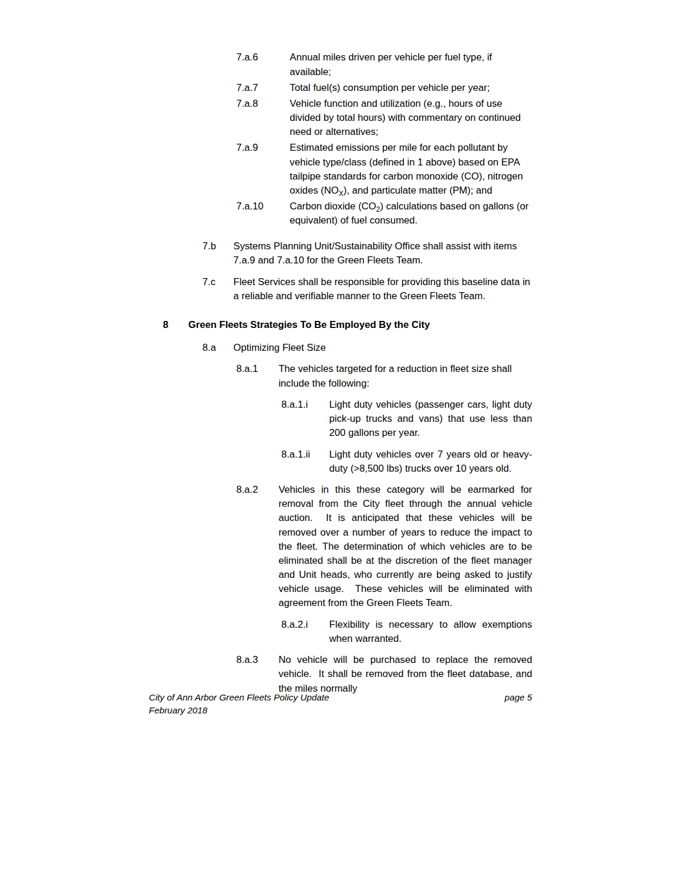7.a.6 Annual miles driven per vehicle per fuel type, if available;
7.a.7 Total fuel(s) consumption per vehicle per year;
7.a.8 Vehicle function and utilization (e.g., hours of use divided by total hours) with commentary on continued need or alternatives;
7.a.9 Estimated emissions per mile for each pollutant by vehicle type/class (defined in 1 above) based on EPA tailpipe standards for carbon monoxide (CO), nitrogen oxides (NOX), and particulate matter (PM); and
7.a.10 Carbon dioxide (CO2) calculations based on gallons (or equivalent) of fuel consumed.
7.b Systems Planning Unit/Sustainability Office shall assist with items 7.a.9 and 7.a.10 for the Green Fleets Team.
7.c Fleet Services shall be responsible for providing this baseline data in a reliable and verifiable manner to the Green Fleets Team.
8 Green Fleets Strategies To Be Employed By the City
8.a Optimizing Fleet Size
8.a.1 The vehicles targeted for a reduction in fleet size shall include the following:
8.a.1.i Light duty vehicles (passenger cars, light duty pick-up trucks and vans) that use less than 200 gallons per year.
8.a.1.ii Light duty vehicles over 7 years old or heavy-duty (>8,500 lbs) trucks over 10 years old.
8.a.2 Vehicles in this these category will be earmarked for removal from the City fleet through the annual vehicle auction. It is anticipated that these vehicles will be removed over a number of years to reduce the impact to the fleet. The determination of which vehicles are to be eliminated shall be at the discretion of the fleet manager and Unit heads, who currently are being asked to justify vehicle usage. These vehicles will be eliminated with agreement from the Green Fleets Team.
8.a.2.i Flexibility is necessary to allow exemptions when warranted.
8.a.3 No vehicle will be purchased to replace the removed vehicle. It shall be removed from the fleet database, and the miles normally
City of Ann Arbor Green Fleets Policy Update
February 2018
page 5